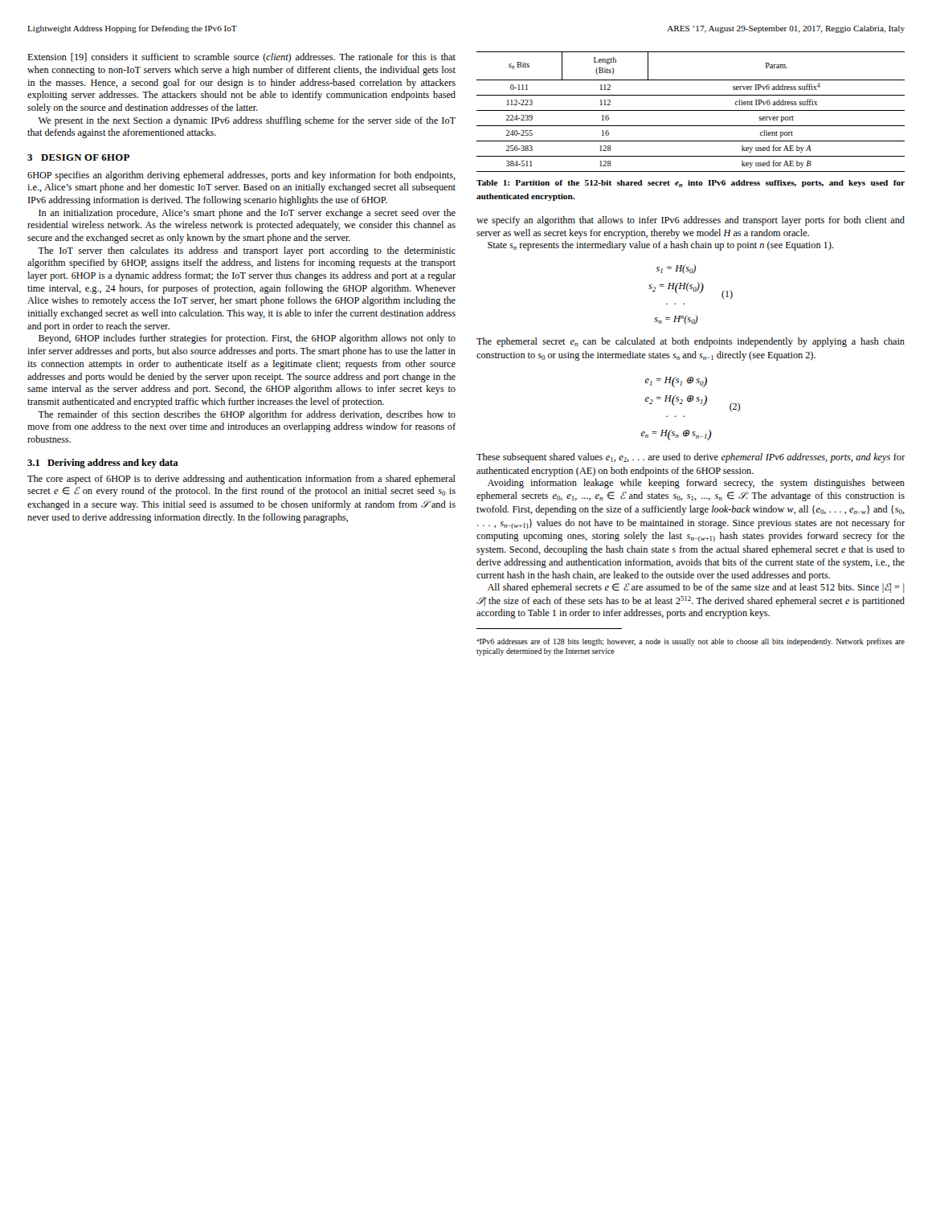Lightweight Address Hopping for Defending the IPv6 IoT
ARES ’17, August 29-September 01, 2017, Reggio Calabria, Italy
Extension [19] considers it sufficient to scramble source (client) addresses. The rationale for this is that when connecting to non-IoT servers which serve a high number of different clients, the individual gets lost in the masses. Hence, a second goal for our design is to hinder address-based correlation by attackers exploiting server addresses. The attackers should not be able to identify communication endpoints based solely on the source and destination addresses of the latter.
We present in the next Section a dynamic IPv6 address shuffling scheme for the server side of the IoT that defends against the aforementioned attacks.
3 DESIGN OF 6HOP
6HOP specifies an algorithm deriving ephemeral addresses, ports and key information for both endpoints, i.e., Alice’s smart phone and her domestic IoT server. Based on an initially exchanged secret all subsequent IPv6 addressing information is derived. The following scenario highlights the use of 6HOP.
In an initialization procedure, Alice’s smart phone and the IoT server exchange a secret seed over the residential wireless network. As the wireless network is protected adequately, we consider this channel as secure and the exchanged secret as only known by the smart phone and the server.
The IoT server then calculates its address and transport layer port according to the deterministic algorithm specified by 6HOP, assigns itself the address, and listens for incoming requests at the transport layer port. 6HOP is a dynamic address format; the IoT server thus changes its address and port at a regular time interval, e.g., 24 hours, for purposes of protection, again following the 6HOP algorithm. Whenever Alice wishes to remotely access the IoT server, her smart phone follows the 6HOP algorithm including the initially exchanged secret as well into calculation. This way, it is able to infer the current destination address and port in order to reach the server.
Beyond, 6HOP includes further strategies for protection. First, the 6HOP algorithm allows not only to infer server addresses and ports, but also source addresses and ports. The smart phone has to use the latter in its connection attempts in order to authenticate itself as a legitimate client; requests from other source addresses and ports would be denied by the server upon receipt. The source address and port change in the same interval as the server address and port. Second, the 6HOP algorithm allows to infer secret keys to transmit authenticated and encrypted traffic which further increases the level of protection.
The remainder of this section describes the 6HOP algorithm for address derivation, describes how to move from one address to the next over time and introduces an overlapping address window for reasons of robustness.
3.1 Deriving address and key data
The core aspect of 6HOP is to derive addressing and authentication information from a shared ephemeral secret e ∈ ℰ on every round of the protocol. In the first round of the protocol an initial secret seed s0 is exchanged in a secure way. This initial seed is assumed to be chosen uniformly at random from 𝒮 and is never used to derive addressing information directly. In the following paragraphs,
| s n Bits | Length (Bits) | Param. |
| --- | --- | --- |
| 0-111 | 112 | server IPv6 address suffix 4 |
| 112-223 | 112 | client IPv6 address suffix |
| 224-239 | 16 | server port |
| 240-255 | 16 | client port |
| 256-383 | 128 | key used for AE by A |
| 384-511 | 128 | key used for AE by B |
Table 1: Partition of the 512-bit shared secret en into IPv6 address suffixes, ports, and keys used for authenticated encryption.
we specify an algorithm that allows to infer IPv6 addresses and transport layer ports for both client and server as well as secret keys for encryption, thereby we model H as a random oracle.
State sn represents the intermediary value of a hash chain up to point n (see Equation 1).
s1 = H(s0)
s2 = H(H(s0))
· · ·
sn = Hn(s0)
(1)
The ephemeral secret en can be calculated at both endpoints independently by applying a hash chain construction to s0 or using the intermediate states sn and sn−1 directly (see Equation 2).
e1 = H(s1 ⊕ s0)
e2 = H(s2 ⊕ s1)
· · ·
en = H(sn ⊕ sn−1)
(2)
These subsequent shared values e1, e2, . . . are used to derive ephemeral IPv6 addresses, ports, and keys for authenticated encryption (AE) on both endpoints of the 6HOP session.
Avoiding information leakage while keeping forward secrecy, the system distinguishes between ephemeral secrets e0, e1, ..., en ∈ ℰ and states s0, s1, ..., sn ∈ 𝒮. The advantage of this construction is twofold. First, depending on the size of a sufficiently large look-back window w, all {e0, . . . , en−w} and {s0, . . . , sn−(w+1)} values do not have to be maintained in storage. Since previous states are not necessary for computing upcoming ones, storing solely the last sn−(w+1) hash states provides forward secrecy for the system. Second, decoupling the hash chain state s from the actual shared ephemeral secret e that is used to derive addressing and authentication information, avoids that bits of the current state of the system, i.e., the current hash in the hash chain, are leaked to the outside over the used addresses and ports.
All shared ephemeral secrets e ∈ ℰ are assumed to be of the same size and at least 512 bits. Since |ℰ| = |𝒮| the size of each of these sets has to be at least 2512. The derived shared ephemeral secret e is partitioned according to Table 1 in order to infer addresses, ports and encryption keys.
4IPv6 addresses are of 128 bits length; however, a node is usually not able to choose all bits independently. Network prefixes are typically determined by the Internet service